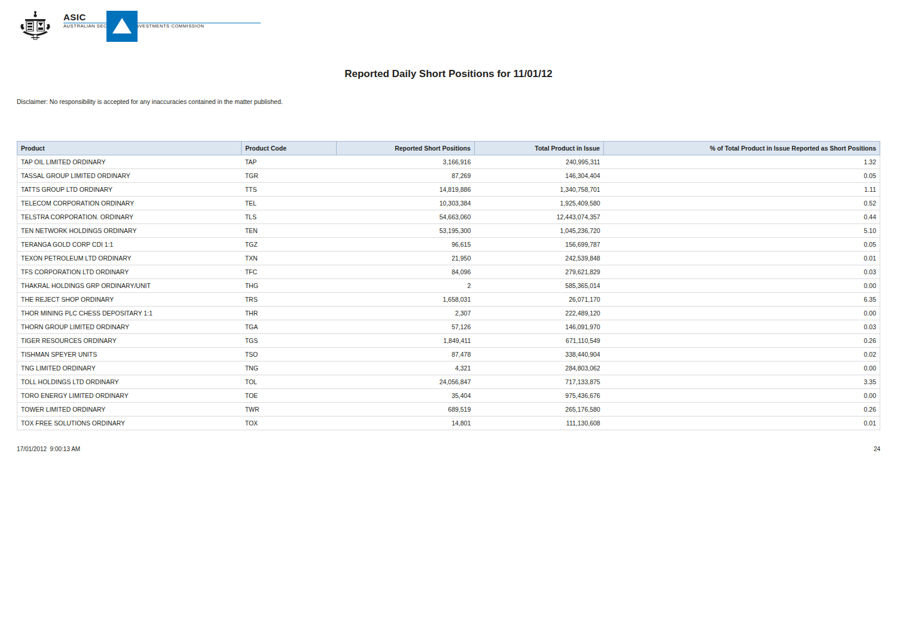ASIC
Australian Securities & Investments Commission
Reported Daily Short Positions for 11/01/12
Disclaimer: No responsibility is accepted for any inaccuracies contained in the matter published.
| Product | Product Code | Reported Short Positions | Total Product in Issue | % of Total Product in Issue Reported as Short Positions |
| --- | --- | --- | --- | --- |
| TAP OIL LIMITED ORDINARY | TAP | 3,166,916 | 240,995,311 | 1.32 |
| TASSAL GROUP LIMITED ORDINARY | TGR | 87,269 | 146,304,404 | 0.05 |
| TATTS GROUP LTD ORDINARY | TTS | 14,819,886 | 1,340,758,701 | 1.11 |
| TELECOM CORPORATION ORDINARY | TEL | 10,303,384 | 1,925,409,580 | 0.52 |
| TELSTRA CORPORATION. ORDINARY | TLS | 54,663,060 | 12,443,074,357 | 0.44 |
| TEN NETWORK HOLDINGS ORDINARY | TEN | 53,195,300 | 1,045,236,720 | 5.10 |
| TERANGA GOLD CORP CDI 1:1 | TGZ | 96,615 | 156,699,787 | 0.05 |
| TEXON PETROLEUM LTD ORDINARY | TXN | 21,950 | 242,539,848 | 0.01 |
| TFS CORPORATION LTD ORDINARY | TFC | 84,096 | 279,621,829 | 0.03 |
| THAKRAL HOLDINGS GRP ORDINARY/UNIT | THG | 2 | 585,365,014 | 0.00 |
| THE REJECT SHOP ORDINARY | TRS | 1,658,031 | 26,071,170 | 6.35 |
| THOR MINING PLC CHESS DEPOSITARY 1:1 | THR | 2,307 | 222,489,120 | 0.00 |
| THORN GROUP LIMITED ORDINARY | TGA | 57,126 | 146,091,970 | 0.03 |
| TIGER RESOURCES ORDINARY | TGS | 1,849,411 | 671,110,549 | 0.26 |
| TISHMAN SPEYER UNITS | TSO | 87,478 | 338,440,904 | 0.02 |
| TNG LIMITED ORDINARY | TNG | 4,321 | 284,803,062 | 0.00 |
| TOLL HOLDINGS LTD ORDINARY | TOL | 24,056,847 | 717,133,875 | 3.35 |
| TORO ENERGY LIMITED ORDINARY | TOE | 35,404 | 975,436,676 | 0.00 |
| TOWER LIMITED ORDINARY | TWR | 689,519 | 265,176,580 | 0.26 |
| TOX FREE SOLUTIONS ORDINARY | TOX | 14,801 | 111,130,608 | 0.01 |
17/01/2012 9:00:13 AM 24